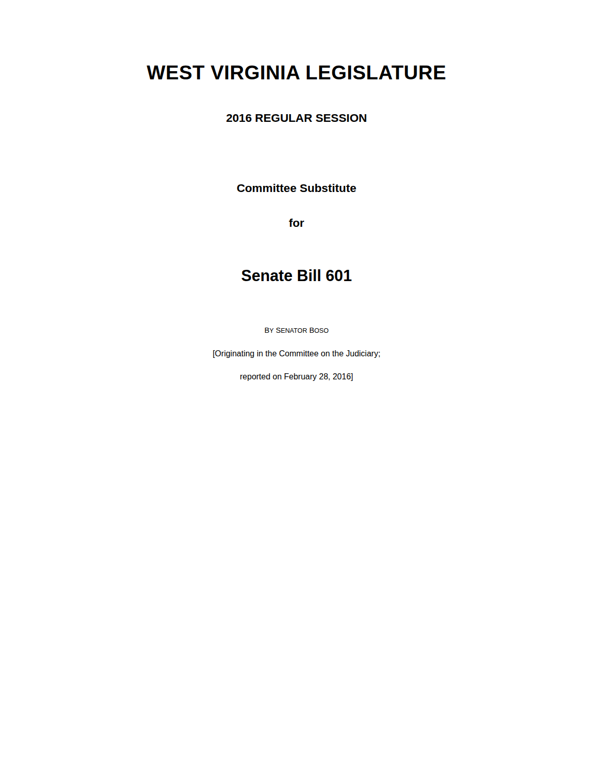WEST VIRGINIA LEGISLATURE
2016 REGULAR SESSION
Committee Substitute
for
Senate Bill 601
BY SENATOR BOSO
[Originating in the Committee on the Judiciary;
reported on February 28, 2016]